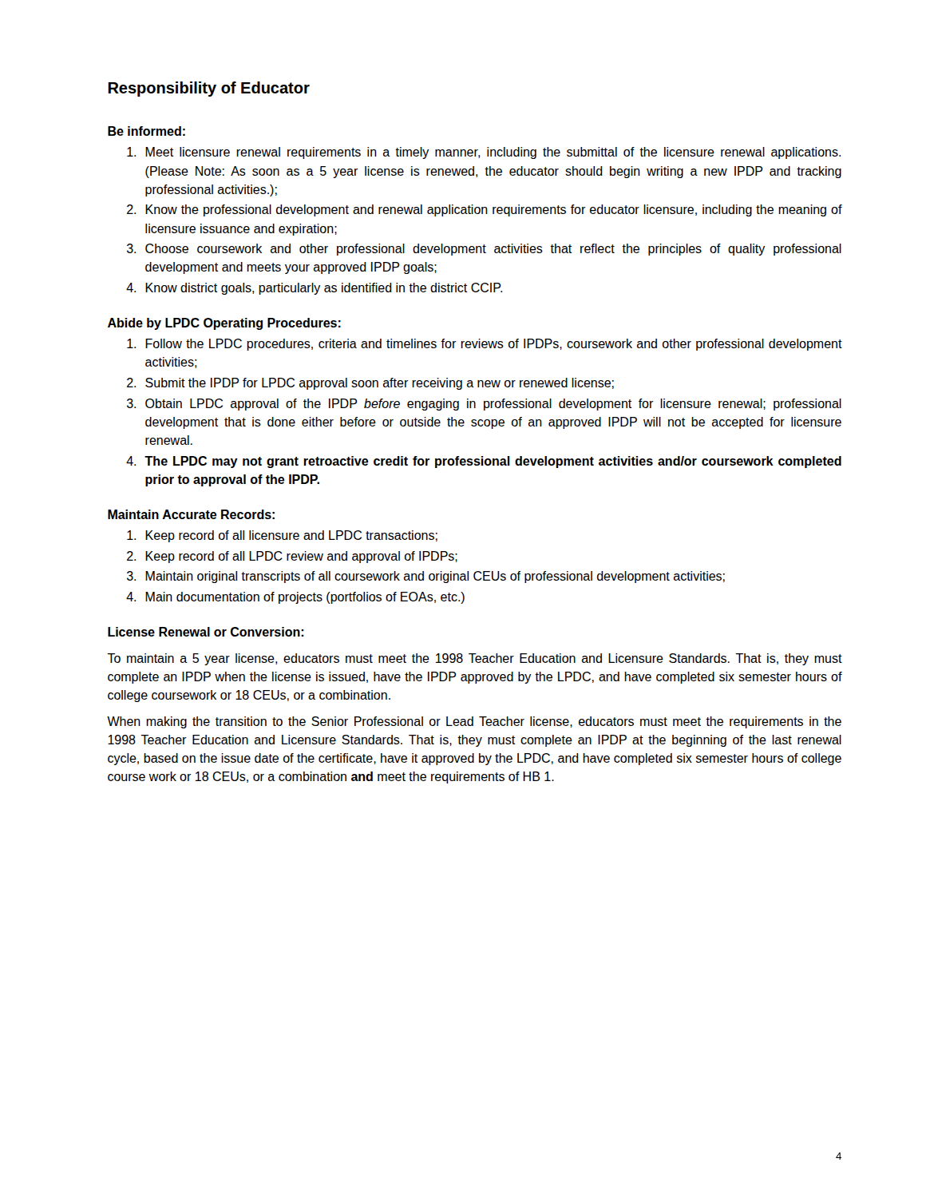Responsibility of Educator
Be informed:
Meet licensure renewal requirements in a timely manner, including the submittal of the licensure renewal applications. (Please Note: As soon as a 5 year license is renewed, the educator should begin writing a new IPDP and tracking professional activities.);
Know the professional development and renewal application requirements for educator licensure, including the meaning of licensure issuance and expiration;
Choose coursework and other professional development activities that reflect the principles of quality professional development and meets your approved IPDP goals;
Know district goals, particularly as identified in the district CCIP.
Abide by LPDC Operating Procedures:
Follow the LPDC procedures, criteria and timelines for reviews of IPDPs, coursework and other professional development activities;
Submit the IPDP for LPDC approval soon after receiving a new or renewed license;
Obtain LPDC approval of the IPDP before engaging in professional development for licensure renewal; professional development that is done either before or outside the scope of an approved IPDP will not be accepted for licensure renewal.
The LPDC may not grant retroactive credit for professional development activities and/or coursework completed prior to approval of the IPDP.
Maintain Accurate Records:
Keep record of all licensure and LPDC transactions;
Keep record of all LPDC review and approval of IPDPs;
Maintain original transcripts of all coursework and original CEUs of professional development activities;
Main documentation of projects (portfolios of EOAs, etc.)
License Renewal or Conversion:
To maintain a 5 year license, educators must meet the 1998 Teacher Education and Licensure Standards. That is, they must complete an IPDP when the license is issued, have the IPDP approved by the LPDC, and have completed six semester hours of college coursework or 18 CEUs, or a combination.
When making the transition to the Senior Professional or Lead Teacher license, educators must meet the requirements in the 1998 Teacher Education and Licensure Standards. That is, they must complete an IPDP at the beginning of the last renewal cycle, based on the issue date of the certificate, have it approved by the LPDC, and have completed six semester hours of college course work or 18 CEUs, or a combination and meet the requirements of HB 1.
4